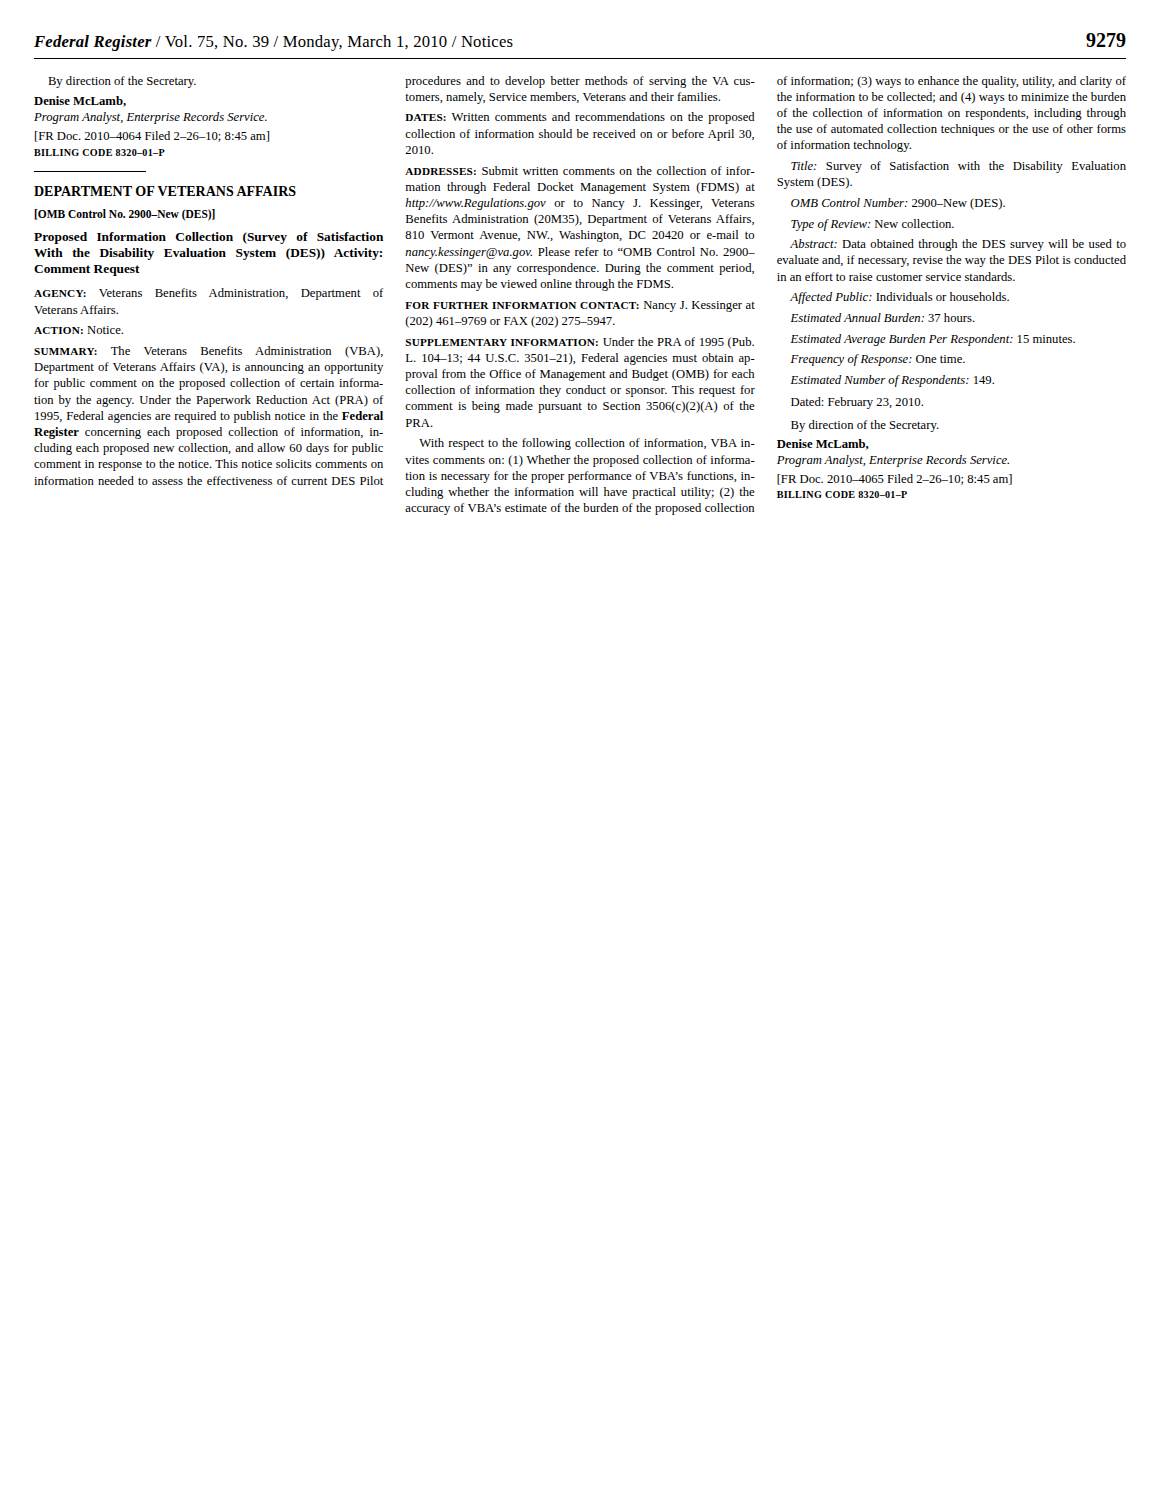Federal Register / Vol. 75, No. 39 / Monday, March 1, 2010 / Notices
9279
By direction of the Secretary.
Denise McLamb,
Program Analyst, Enterprise Records Service.
[FR Doc. 2010–4064 Filed 2–26–10; 8:45 am]
BILLING CODE 8320–01–P
DEPARTMENT OF VETERANS AFFAIRS
[OMB Control No. 2900–New (DES)]
Proposed Information Collection (Survey of Satisfaction With the Disability Evaluation System (DES)) Activity: Comment Request
AGENCY: Veterans Benefits Administration, Department of Veterans Affairs.
ACTION: Notice.
SUMMARY: The Veterans Benefits Administration (VBA), Department of Veterans Affairs (VA), is announcing an opportunity for public comment on the proposed collection of certain information by the agency. Under the Paperwork Reduction Act (PRA) of 1995, Federal agencies are required to publish notice in the Federal Register concerning each proposed collection of information, including each proposed new collection, and allow 60 days for public comment in response to the notice. This notice solicits comments on information needed to assess the effectiveness of current DES Pilot procedures and to develop better methods of serving the VA customers, namely, Service members, Veterans and their families.
DATES: Written comments and recommendations on the proposed collection of information should be received on or before April 30, 2010.
ADDRESSES: Submit written comments on the collection of information through Federal Docket Management System (FDMS) at http://www.Regulations.gov or to Nancy J. Kessinger, Veterans Benefits Administration (20M35), Department of Veterans Affairs, 810 Vermont Avenue, NW., Washington, DC 20420 or e-mail to nancy.kessinger@va.gov. Please refer to “OMB Control No. 2900–New (DES)” in any correspondence. During the comment period, comments may be viewed online through the FDMS.
FOR FURTHER INFORMATION CONTACT: Nancy J. Kessinger at (202) 461–9769 or FAX (202) 275–5947.
SUPPLEMENTARY INFORMATION: Under the PRA of 1995 (Pub. L. 104–13; 44 U.S.C. 3501–21), Federal agencies must obtain approval from the Office of Management and Budget (OMB) for each collection of information they conduct or sponsor. This request for comment is being made pursuant to Section 3506(c)(2)(A) of the PRA.
With respect to the following collection of information, VBA invites comments on: (1) Whether the proposed collection of information is necessary for the proper performance of VBA’s functions, including whether the information will have practical utility; (2) the accuracy of VBA’s estimate of the burden of the proposed collection of information; (3) ways to enhance the quality, utility, and clarity of the information to be collected; and (4) ways to minimize the burden of the collection of information on respondents, including through the use of automated collection techniques or the use of other forms of information technology.
Title: Survey of Satisfaction with the Disability Evaluation System (DES).
OMB Control Number: 2900–New (DES).
Type of Review: New collection.
Abstract: Data obtained through the DES survey will be used to evaluate and, if necessary, revise the way the DES Pilot is conducted in an effort to raise customer service standards.
Affected Public: Individuals or households.
Estimated Annual Burden: 37 hours.
Estimated Average Burden Per Respondent: 15 minutes.
Frequency of Response: One time.
Estimated Number of Respondents: 149.
Dated: February 23, 2010.
By direction of the Secretary.
Denise McLamb,
Program Analyst, Enterprise Records Service.
[FR Doc. 2010–4065 Filed 2–26–10; 8:45 am]
BILLING CODE 8320–01–P